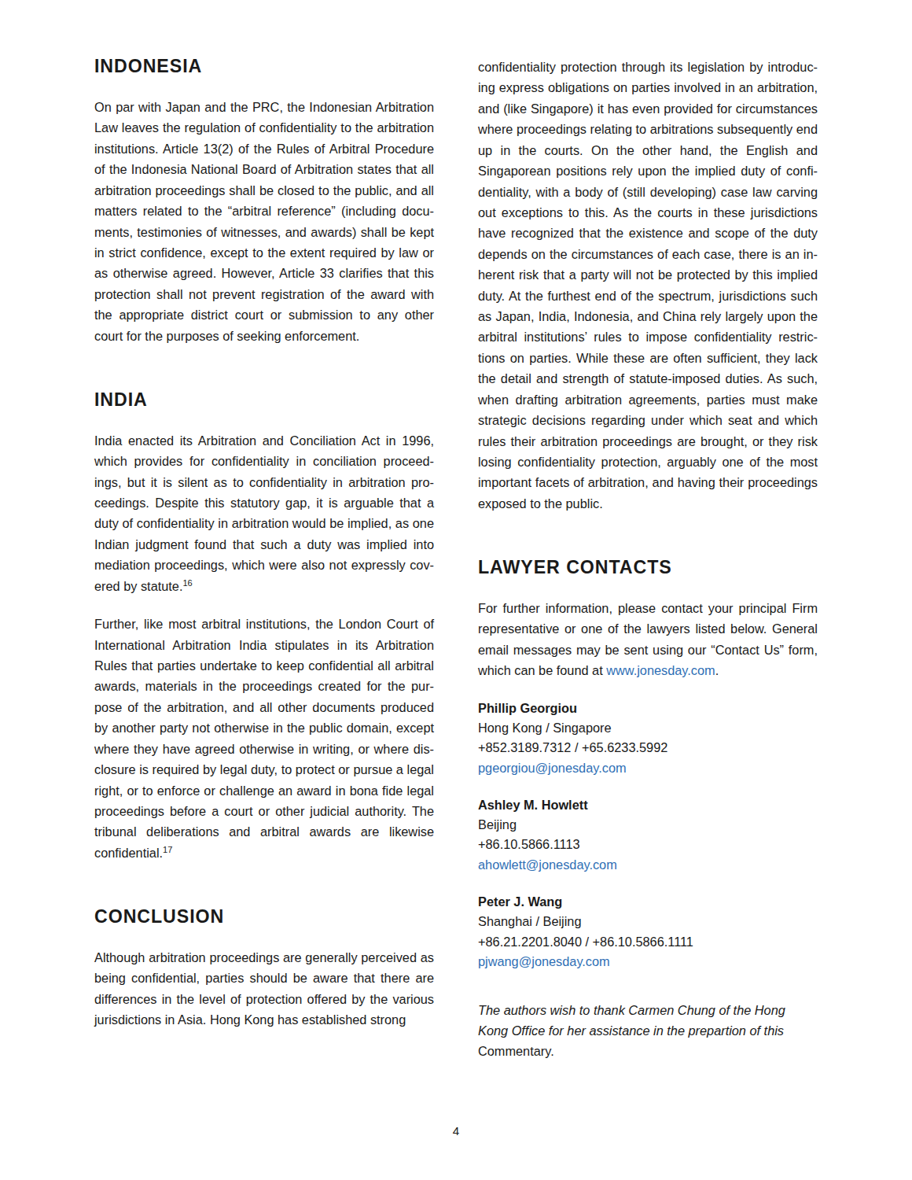Indonesia
On par with Japan and the PRC, the Indonesian Arbitration Law leaves the regulation of confidentiality to the arbitration institutions. Article 13(2) of the Rules of Arbitral Procedure of the Indonesia National Board of Arbitration states that all arbitration proceedings shall be closed to the public, and all matters related to the “arbitral reference” (including documents, testimonies of witnesses, and awards) shall be kept in strict confidence, except to the extent required by law or as otherwise agreed. However, Article 33 clarifies that this protection shall not prevent registration of the award with the appropriate district court or submission to any other court for the purposes of seeking enforcement.
India
India enacted its Arbitration and Conciliation Act in 1996, which provides for confidentiality in conciliation proceedings, but it is silent as to confidentiality in arbitration proceedings. Despite this statutory gap, it is arguable that a duty of confidentiality in arbitration would be implied, as one Indian judgment found that such a duty was implied into mediation proceedings, which were also not expressly covered by statute.16
Further, like most arbitral institutions, the London Court of International Arbitration India stipulates in its Arbitration Rules that parties undertake to keep confidential all arbitral awards, materials in the proceedings created for the purpose of the arbitration, and all other documents produced by another party not otherwise in the public domain, except where they have agreed otherwise in writing, or where disclosure is required by legal duty, to protect or pursue a legal right, or to enforce or challenge an award in bona fide legal proceedings before a court or other judicial authority. The tribunal deliberations and arbitral awards are likewise confidential.17
Conclusion
Although arbitration proceedings are generally perceived as being confidential, parties should be aware that there are differences in the level of protection offered by the various jurisdictions in Asia. Hong Kong has established strong
confidentiality protection through its legislation by introducing express obligations on parties involved in an arbitration, and (like Singapore) it has even provided for circumstances where proceedings relating to arbitrations subsequently end up in the courts. On the other hand, the English and Singaporean positions rely upon the implied duty of confidentiality, with a body of (still developing) case law carving out exceptions to this. As the courts in these jurisdictions have recognized that the existence and scope of the duty depends on the circumstances of each case, there is an inherent risk that a party will not be protected by this implied duty. At the furthest end of the spectrum, jurisdictions such as Japan, India, Indonesia, and China rely largely upon the arbitral institutions’ rules to impose confidentiality restrictions on parties. While these are often sufficient, they lack the detail and strength of statute-imposed duties. As such, when drafting arbitration agreements, parties must make strategic decisions regarding under which seat and which rules their arbitration proceedings are brought, or they risk losing confidentiality protection, arguably one of the most important facets of arbitration, and having their proceedings exposed to the public.
Lawyer Contacts
For further information, please contact your principal Firm representative or one of the lawyers listed below. General email messages may be sent using our “Contact Us” form, which can be found at www.jonesday.com.
Phillip Georgiou
Hong Kong / Singapore
+852.3189.7312 / +65.6233.5992
pgeorgiou@jonesday.com
Ashley M. Howlett
Beijing
+86.10.5866.1113
ahowlett@jonesday.com
Peter J. Wang
Shanghai / Beijing
+86.21.2201.8040 / +86.10.5866.1111
pjwang@jonesday.com
The authors wish to thank Carmen Chung of the Hong Kong Office for her assistance in the prepartion of this Commentary.
4